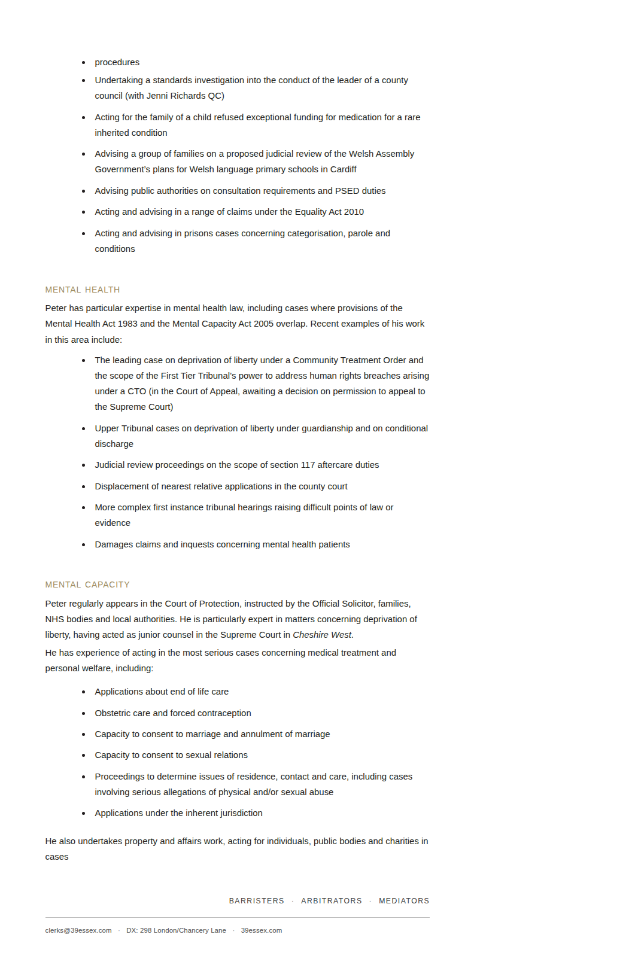procedures
Undertaking a standards investigation into the conduct of the leader of a county council (with Jenni Richards QC)
Acting for the family of a child refused exceptional funding for medication for a rare inherited condition
Advising a group of families on a proposed judicial review of the Welsh Assembly Government’s plans for Welsh language primary schools in Cardiff
Advising public authorities on consultation requirements and PSED duties
Acting and advising in a range of claims under the Equality Act 2010
Acting and advising in prisons cases concerning categorisation, parole and conditions
Mental Health
Peter has particular expertise in mental health law, including cases where provisions of the Mental Health Act 1983 and the Mental Capacity Act 2005 overlap. Recent examples of his work in this area include:
The leading case on deprivation of liberty under a Community Treatment Order and the scope of the First Tier Tribunal’s power to address human rights breaches arising under a CTO (in the Court of Appeal, awaiting a decision on permission to appeal to the Supreme Court)
Upper Tribunal cases on deprivation of liberty under guardianship and on conditional discharge
Judicial review proceedings on the scope of section 117 aftercare duties
Displacement of nearest relative applications in the county court
More complex first instance tribunal hearings raising difficult points of law or evidence
Damages claims and inquests concerning mental health patients
Mental Capacity
Peter regularly appears in the Court of Protection, instructed by the Official Solicitor, families, NHS bodies and local authorities. He is particularly expert in matters concerning deprivation of liberty, having acted as junior counsel in the Supreme Court in Cheshire West.
He has experience of acting in the most serious cases concerning medical treatment and personal welfare, including:
Applications about end of life care
Obstetric care and forced contraception
Capacity to consent to marriage and annulment of marriage
Capacity to consent to sexual relations
Proceedings to determine issues of residence, contact and care, including cases involving serious allegations of physical and/or sexual abuse
Applications under the inherent jurisdiction
He also undertakes property and affairs work, acting for individuals, public bodies and charities in cases
BARRISTERS·ARBITRATORS·MEDIATORS
clerks@39essex.com·DX: 298 London/Chancery Lane·39essex.com